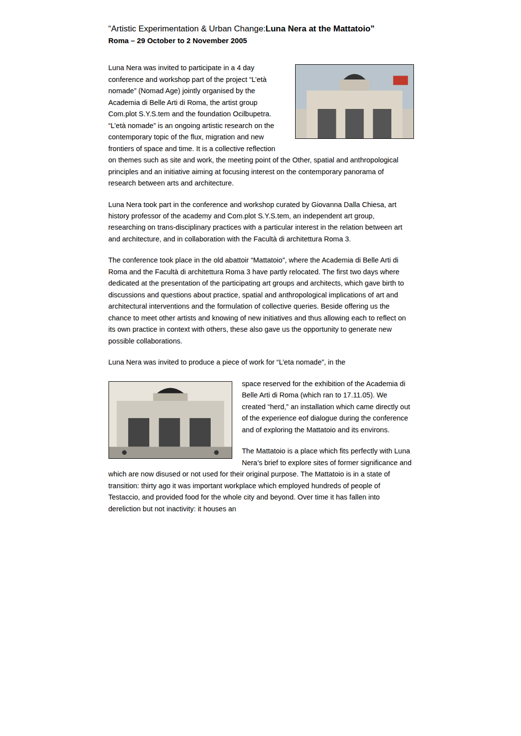“Artistic Experimentation & Urban Change:Luna Nera at the Mattatoio”
Roma – 29 October to 2 November 2005
Luna Nera was invited to participate in a 4 day conference and workshop part of the project “L’età nomade” (Nomad Age) jointly organised by the Academia di Belle Arti di Roma, the artist group Com.plot S.Y.S.tem and the foundation Ocilbupetra. “L’età nomade” is an ongoing artistic research on the contemporary topic of the flux, migration and new frontiers of space and time. It is a collective reflection on themes such as site and work, the meeting point of the Other, spatial and anthropological principles and an initiative aiming at focusing interest on the contemporary panorama of research between arts and architecture.
Luna Nera took part in the conference and workshop curated by Giovanna Dalla Chiesa, art history professor of the academy and Com.plot S.Y.S.tem, an independent art group, researching on trans-disciplinary practices with a particular interest in the relation between art and architecture, and in collaboration with the Facultà di architettura Roma 3.
The conference took place in the old abattoir “Mattatoio”, where the Academia di Belle Arti di Roma and the Facultà di architettura Roma 3 have partly relocated. The first two days where dedicated at the presentation of the participating art groups and architects, which gave birth to discussions and questions about practice, spatial and anthropological implications of art and architectural interventions and the formulation of collective queries. Beside offering us the chance to meet other artists and knowing of new initiatives and thus allowing each to reflect on its own practice in context with others, these also gave us the opportunity to generate new possible collaborations.
Luna Nera was invited to produce a piece of work for “L’eta nomade”, in the
space reserved for the exhibition of the Academia di Belle Arti di Roma (which ran to 17.11.05). We created “herd,” an installation which came directly out of the experience eof dialogue during the conference and of exploring the Mattatoio and its environs.
The Mattatoio is a place which fits perfectly with Luna Nera’s brief to explore sites of former significance and which are now disused or not used for their original purpose. The Mattatoio is in a state of transition: thirty ago it was important workplace which employed hundreds of people of Testaccio, and provided food for the whole city and beyond. Over time it has fallen into dereliction but not inactivity: it houses an